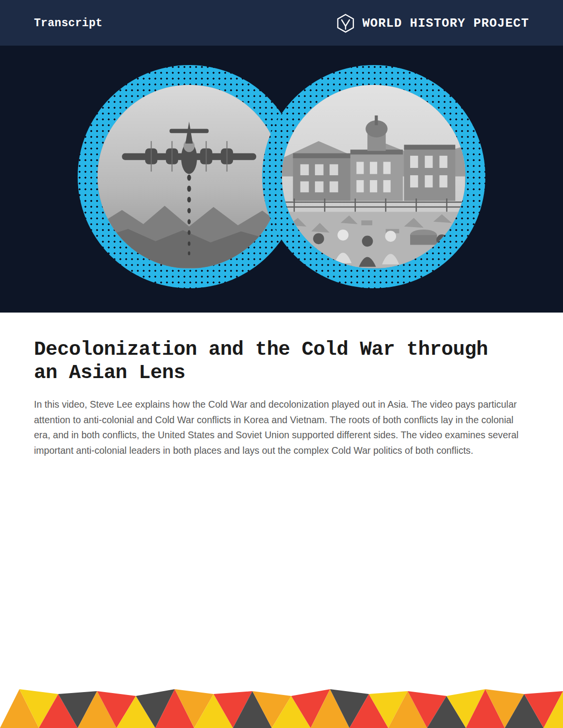Transcript
WORLD HISTORY PROJECT
Decolonization and the Cold War through an Asian Lens
In this video, Steve Lee explains how the Cold War and decolonization played out in Asia. The video pays particular attention to anti-colonial and Cold War conflicts in Korea and Vietnam. The roots of both conflicts lay in the colonial era, and in both conflicts, the United States and Soviet Union supported different sides. The video examines several important anti-colonial leaders in both places and lays out the complex Cold War politics of both conflicts.